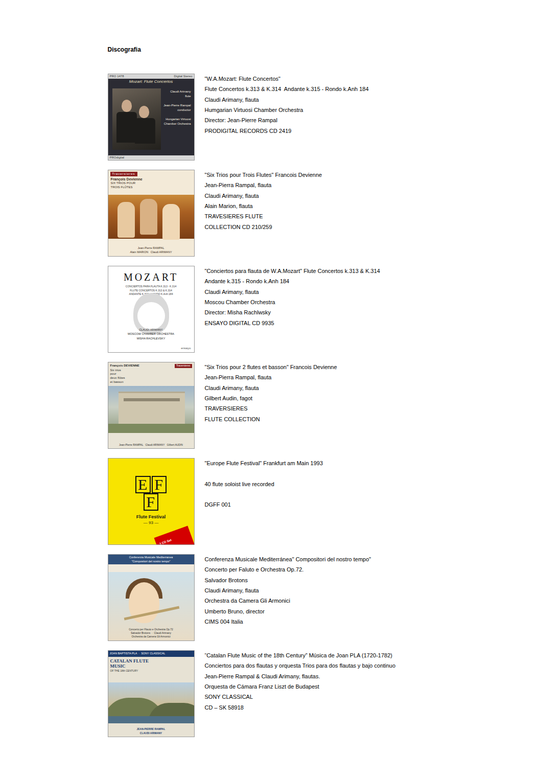Discografia
| PRO 1478 Digital Stereo Mozart: Flute Concertos Claudi Arimany flute Jean-Pierre Rampal conductor Hungarian Virtuosi Chamber Orchestra PROdigital | "W.A.Mozart: Flute Concertos" Flute Concertos k.313 & K.314 Andante k.315 - Rondo k.Anh 184 Claudi Arimany, flauta Humgarian Virtuosi Chamber Orchestra Director: Jean-Pierre Rampal PRODIGITAL RECORDS CD 2419 |
| Traversieres François Devienne SIX TRIOS POUR TROIS FLÛTES Jean-Pierre RAMPAL Alain MARION Claudi ARIMANY | "Six Trios pour Trois Flutes" Francois Devienne Jean-Pierra Rampal, flauta Claudi Arimany, flauta Alain Marion, flauta TRAVESIERES FLUTE COLLECTION CD 210/259 |
| MOZART CONCIERTOS PARA FLAUTA K.313 - K.314 FLUTE CONCERTOS K.313 & K.314 ANDANTE K.315 RONDO K.Anh 184 CLAUDI ARIMANY MOSCOW CHAMBER ORCHESTRA MISHA RACHLEVSKY ensayo | "Conciertos para flauta de W.A.Mozart" Flute Concertos k.313 & K.314 Andante k.315 - Rondo k.Anh 184 Claudi Arimany, flauta Moscou Chamber Orchestra Director: Misha Rachlwsky ENSAYO DIGITAL CD 9935 |
| François DEVIENNE Traversieres Six trios pour deux flûtes et basson Jean-Pierre RAMPAL Claudi ARIMANY Gilbert AUDIN | "Six Trios pour 2 flutes et basson" Francois Devienne Jean-Pierra Rampal, flauta Claudi Arimany, flauta Gilbert Audin, fagot TRAVERSIERES FLUTE COLLECTION |
| E F F Flute Festival — 93 — 2 CD Set | "Europe Flute Festival" Frankfurt am Main 1993 40 flute soloist live recorded DGFF 001 |
| Conferenza Musicale Mediterranea "Compositori del nostro tempo" Concerto per Flauto e Orchestra Op.72 Salvador Brotons · Claudi Arimany Orchestra da Camera Gli Armonici | Conferenza Musicale Mediterránea" Compositori del nostro tempo" Concerto per Faluto e Orchestra Op.72. Salvador Brotons Claudi Arimany, flauta Orchestra da Camera Gli Armonici Umberto Bruno, director CIMS 004 Italia |
| JOAN BAPTISTA PLA · SONY CLASSICAL CATALAN FLUTE MUSIC OF THE 18th CENTURY JEAN-PIERRE RAMPAL CLAUDI ARIMANY | “Catalan Flute Music of the 18th Century” Música de Joan PLA (1720-1782) Conciertos para dos flautas y orquesta Trios para dos flautas y bajo continuo Jean-Pierre Rampal & Claudi Arimany, flautas. Orquesta de Cámara Franz Liszt de Budapest SONY CLASSICAL CD – SK 58918 |